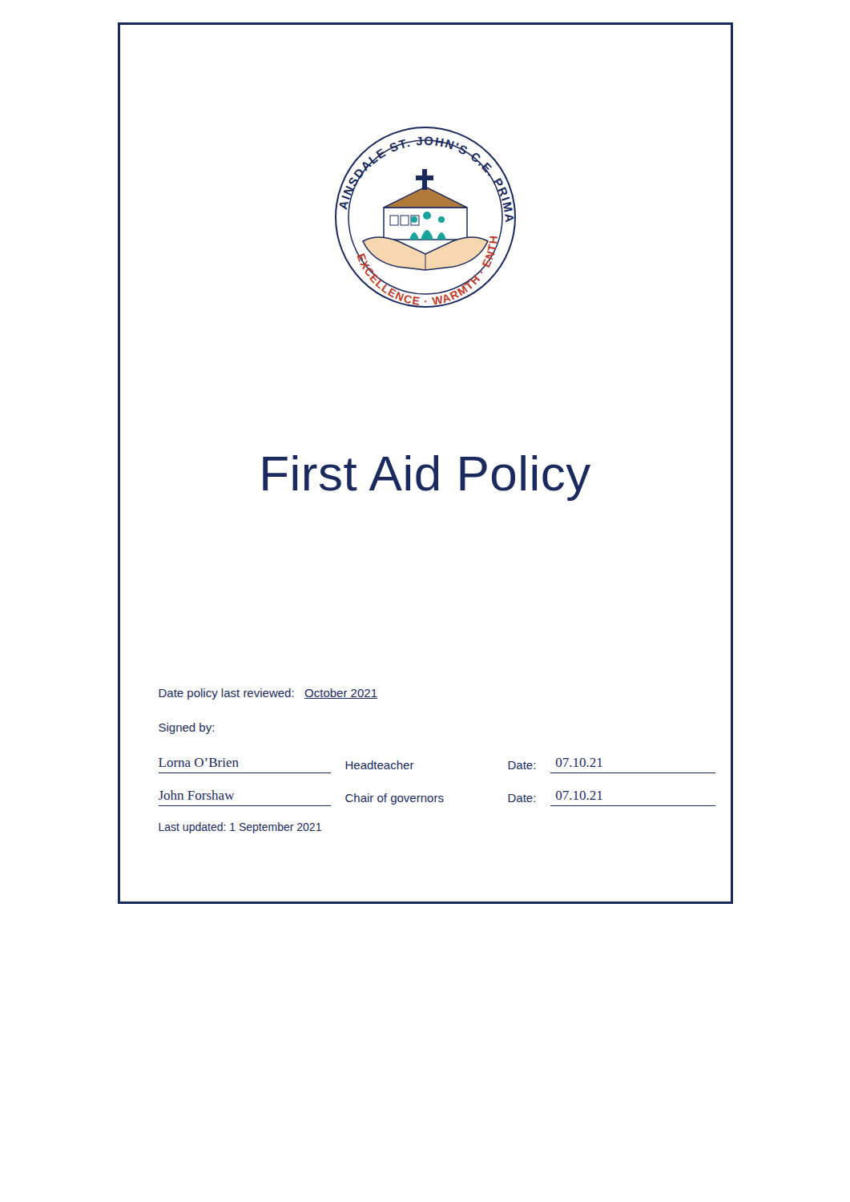AINSDALE ST. JOHN'S C.E. PRIMARY SCHOOL EXCELLENCE · WARMTH · ENTHUSIASM
First Aid Policy
Date policy last reviewed: October 2021
Signed by:
Lorna O’Brien
Headteacher
Date:
07.10.21
John Forshaw
Chair of governors
Date:
07.10.21
Last updated: 1 September 2021